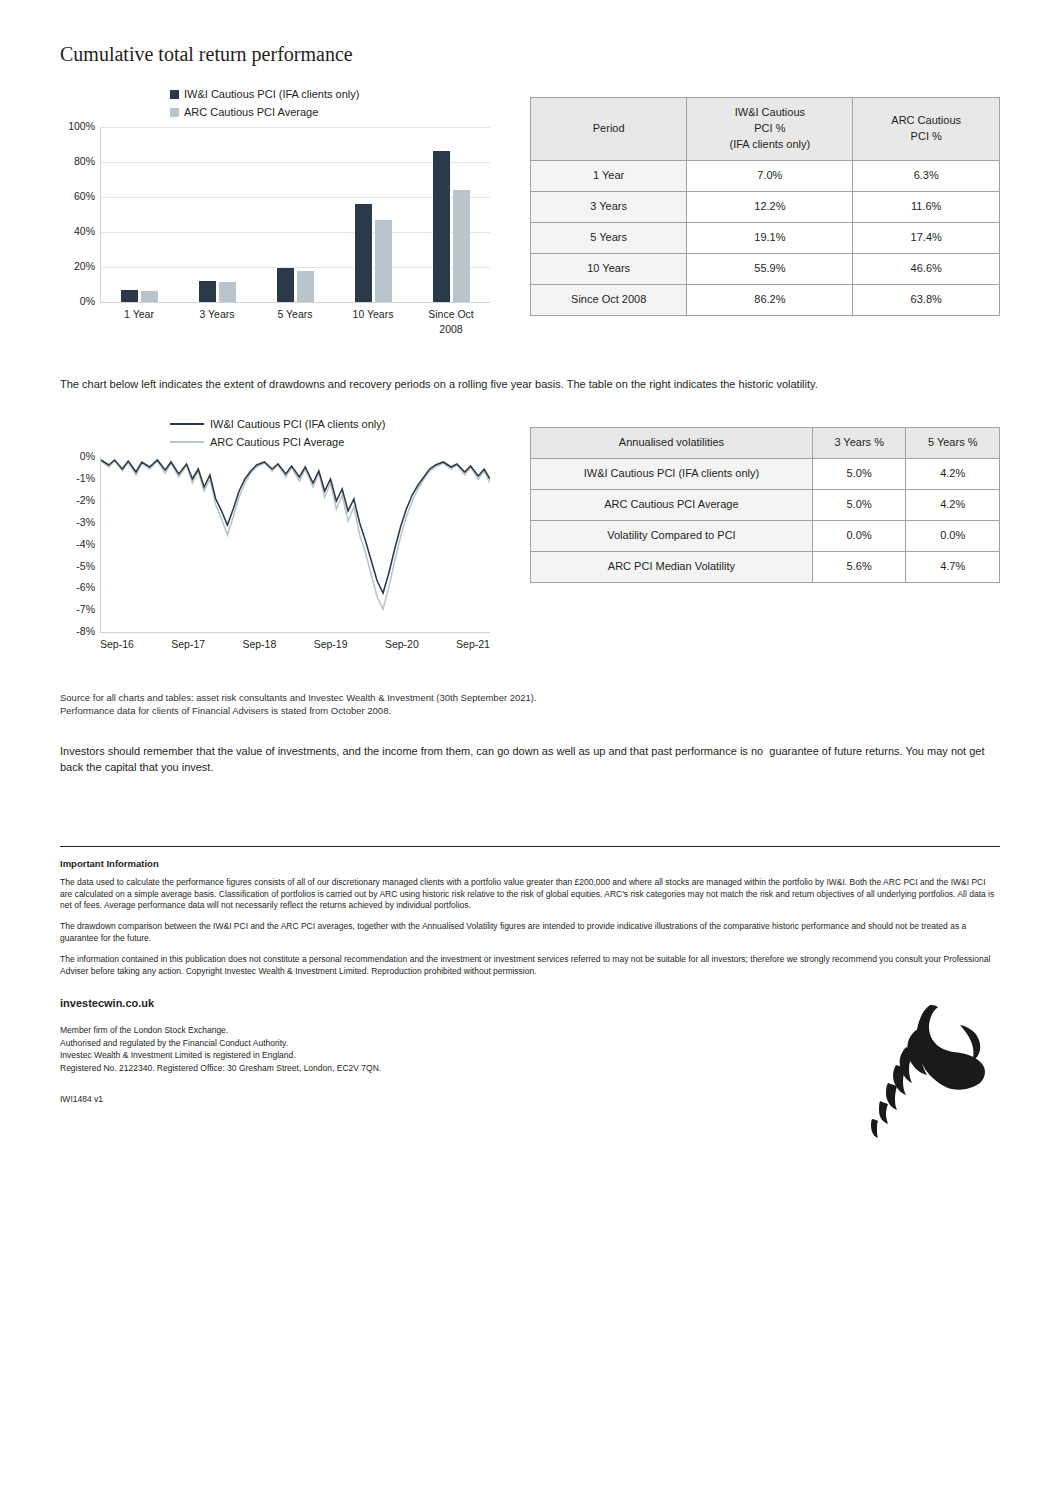Cumulative total return performance
IW&I Cautious PCI (IFA clients only)
ARC Cautious PCI Average
100%
80%
60%
40%
20%
0%
1 Year 3 Years 5 Years 10 Years Since Oct
2008
| Period | IW&I Cautious PCI % (IFA clients only) | ARC Cautious PCI % |
| --- | --- | --- |
| 1 Year | 7.0% | 6.3% |
| 3 Years | 12.2% | 11.6% |
| 5 Years | 19.1% | 17.4% |
| 10 Years | 55.9% | 46.6% |
| Since Oct 2008 | 86.2% | 63.8% |
The chart below left indicates the extent of drawdowns and recovery periods on a rolling five year basis. The table on the right indicates the historic volatility.
IW&I Cautious PCI (IFA clients only)
ARC Cautious PCI Average
0%
-1%
-2%
-3%
-4%
-5%
-6%
-7%
-8%
Sep-16 Sep-17 Sep-18 Sep-19 Sep-20 Sep-21
| Annualised volatilities | 3 Years % | 5 Years % |
| --- | --- | --- |
| IW&I Cautious PCI (IFA clients only) | 5.0% | 4.2% |
| ARC Cautious PCI Average | 5.0% | 4.2% |
| Volatility Compared to PCI | 0.0% | 0.0% |
| ARC PCI Median Volatility | 5.6% | 4.7% |
Source for all charts and tables: asset risk consultants and Investec Wealth & Investment (30th September 2021).
Performance data for clients of Financial Advisers is stated from October 2008.
Investors should remember that the value of investments, and the income from them, can go down as well as up and that past performance is no guarantee of future returns. You may not get back the capital that you invest.
Important Information
The data used to calculate the performance figures consists of all of our discretionary managed clients with a portfolio value greater than £200,000 and where all stocks are managed within the portfolio by IW&I. Both the ARC PCI and the IW&I PCI are calculated on a simple average basis. Classification of portfolios is carried out by ARC using historic risk relative to the risk of global equities. ARC's risk categories may not match the risk and return objectives of all underlying portfolios. All data is net of fees. Average performance data will not necessarily reflect the returns achieved by individual portfolios.
The drawdown comparison between the IW&I PCI and the ARC PCI averages, together with the Annualised Volatility figures are intended to provide indicative illustrations of the comparative historic performance and should not be treated as a guarantee for the future.
The information contained in this publication does not constitute a personal recommendation and the investment or investment services referred to may not be suitable for all investors; therefore we strongly recommend you consult your Professional Adviser before taking any action. Copyright Investec Wealth & Investment Limited. Reproduction prohibited without permission.
investecwin.co.uk
Member firm of the London Stock Exchange.
Authorised and regulated by the Financial Conduct Authority.
Investec Wealth & Investment Limited is registered in England.
Registered No. 2122340. Registered Office: 30 Gresham Street, London, EC2V 7QN.
IWI1484 v1